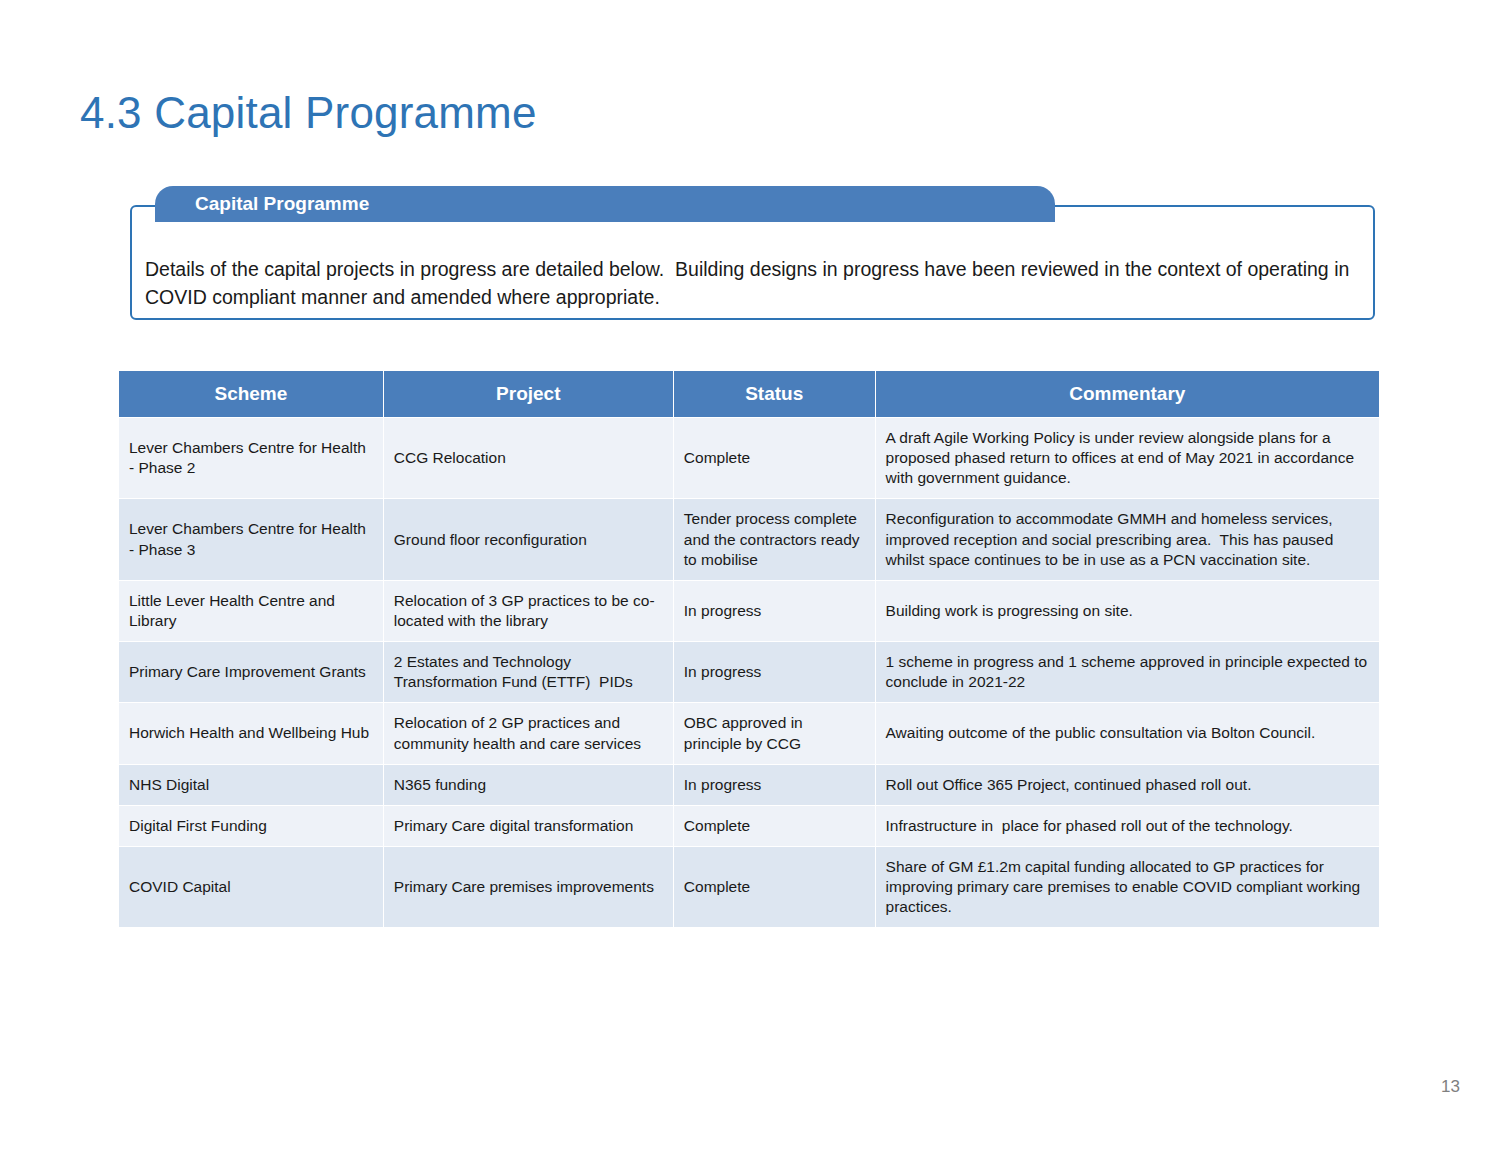4.3 Capital Programme
Capital Programme
Details of the capital projects in progress are detailed below. Building designs in progress have been reviewed in the context of operating in COVID compliant manner and amended where appropriate.
| Scheme | Project | Status | Commentary |
| --- | --- | --- | --- |
| Lever Chambers Centre for Health - Phase 2 | CCG Relocation | Complete | A draft Agile Working Policy is under review alongside plans for a proposed phased return to offices at end of May 2021 in accordance with government guidance. |
| Lever Chambers Centre for Health - Phase 3 | Ground floor reconfiguration | Tender process complete and the contractors ready to mobilise | Reconfiguration to accommodate GMMH and homeless services, improved reception and social prescribing area. This has paused whilst space continues to be in use as a PCN vaccination site. |
| Little Lever Health Centre and Library | Relocation of 3 GP practices to be co-located with the library | In progress | Building work is progressing on site. |
| Primary Care Improvement Grants | 2 Estates and Technology Transformation Fund (ETTF) PIDs | In progress | 1 scheme in progress and 1 scheme approved in principle expected to conclude in 2021-22 |
| Horwich Health and Wellbeing Hub | Relocation of 2 GP practices and community health and care services | OBC approved in principle by CCG | Awaiting outcome of the public consultation via Bolton Council. |
| NHS Digital | N365 funding | In progress | Roll out Office 365 Project, continued phased roll out. |
| Digital First Funding | Primary Care digital transformation | Complete | Infrastructure in place for phased roll out of the technology. |
| COVID Capital | Primary Care premises improvements | Complete | Share of GM £1.2m capital funding allocated to GP practices for improving primary care premises to enable COVID compliant working practices. |
13